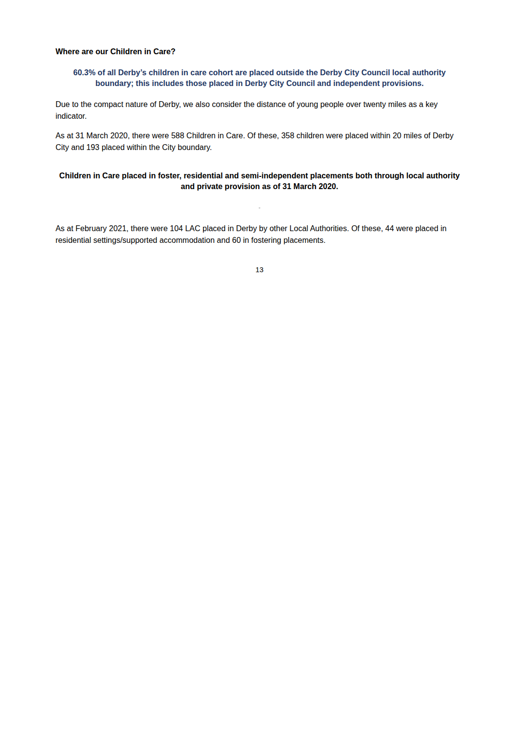Where are our Children in Care?
60.3% of all Derby’s children in care cohort are placed outside the Derby City Council local authority boundary; this includes those placed in Derby City Council and independent provisions.
Due to the compact nature of Derby, we also consider the distance of young people over twenty miles as a key indicator.
As at 31 March 2020, there were 588 Children in Care. Of these, 358 children were placed within 20 miles of Derby City and 193 placed within the City boundary.
Children in Care placed in foster, residential and semi-independent placements both through local authority and private provision as of 31 March 2020.
As at February 2021, there were 104 LAC placed in Derby by other Local Authorities. Of these, 44 were placed in residential settings/supported accommodation and 60 in fostering placements.
13